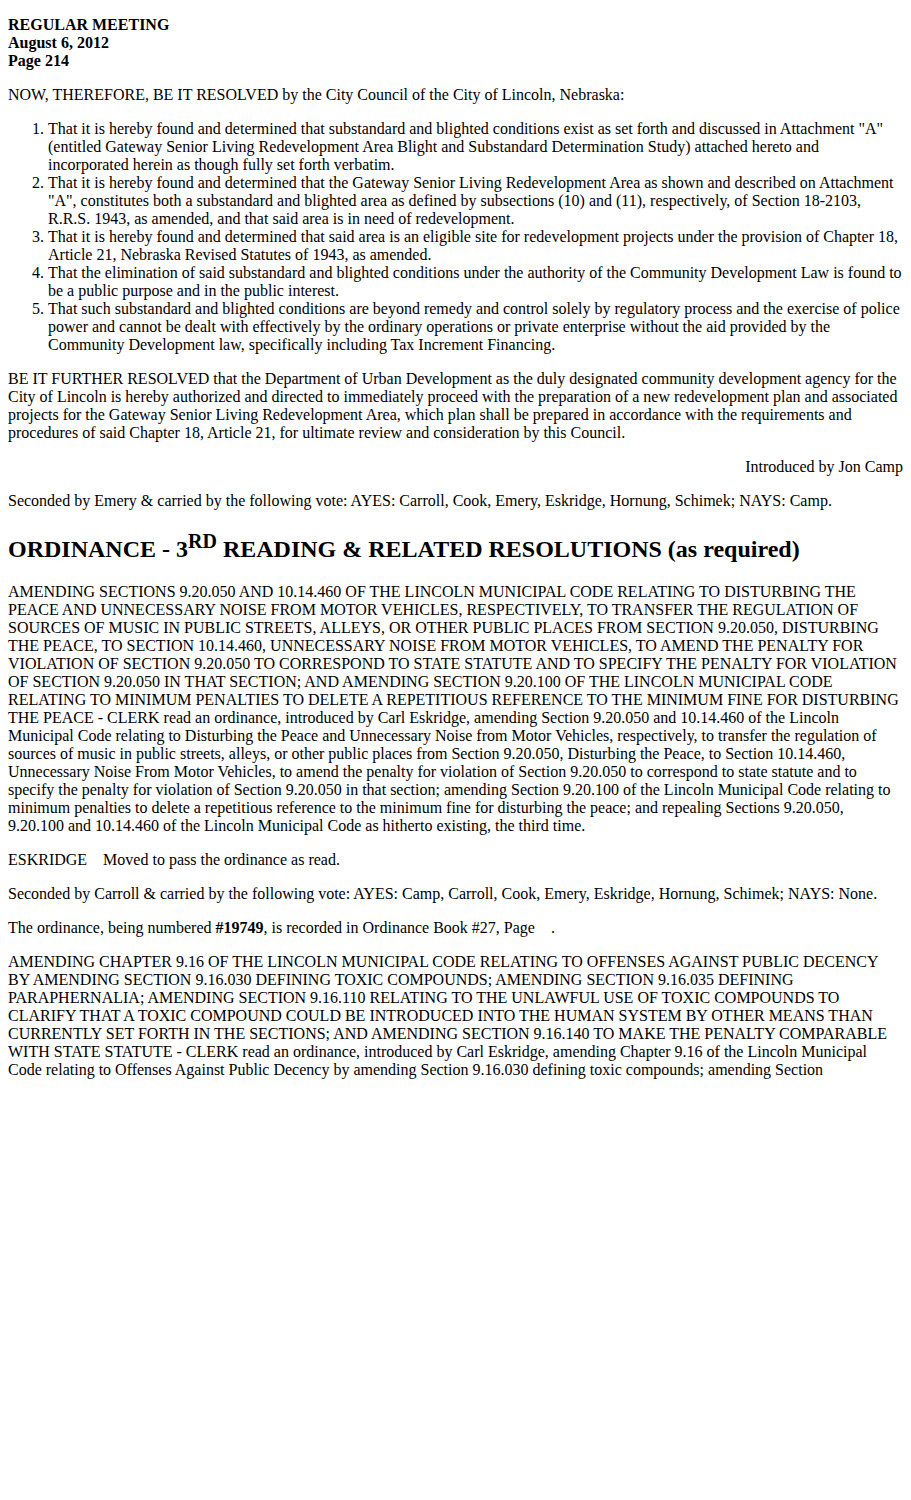REGULAR MEETING
August 6, 2012
Page 214
NOW, THEREFORE, BE IT RESOLVED by the City Council of the City of Lincoln, Nebraska:
That it is hereby found and determined that substandard and blighted conditions exist as set forth and discussed in Attachment "A" (entitled Gateway Senior Living Redevelopment Area Blight and Substandard Determination Study) attached hereto and incorporated herein as though fully set forth verbatim.
That it is hereby found and determined that the Gateway Senior Living Redevelopment Area as shown and described on Attachment "A", constitutes both a substandard and blighted area as defined by subsections (10) and (11), respectively, of Section 18-2103, R.R.S. 1943, as amended, and that said area is in need of redevelopment.
That it is hereby found and determined that said area is an eligible site for redevelopment projects under the provision of Chapter 18, Article 21, Nebraska Revised Statutes of 1943, as amended.
That the elimination of said substandard and blighted conditions under the authority of the Community Development Law is found to be a public purpose and in the public interest.
That such substandard and blighted conditions are beyond remedy and control solely by regulatory process and the exercise of police power and cannot be dealt with effectively by the ordinary operations or private enterprise without the aid provided by the Community Development law, specifically including Tax Increment Financing.
BE IT FURTHER RESOLVED that the Department of Urban Development as the duly designated community development agency for the City of Lincoln is hereby authorized and directed to immediately proceed with the preparation of a new redevelopment plan and associated projects for the Gateway Senior Living Redevelopment Area, which plan shall be prepared in accordance with the requirements and procedures of said Chapter 18, Article 21, for ultimate review and consideration by this Council.
Introduced by Jon Camp
Seconded by Emery & carried by the following vote: AYES: Carroll, Cook, Emery, Eskridge, Hornung, Schimek; NAYS: Camp.
ORDINANCE - 3RD READING & RELATED RESOLUTIONS (as required)
AMENDING SECTIONS 9.20.050 AND 10.14.460 OF THE LINCOLN MUNICIPAL CODE RELATING TO DISTURBING THE PEACE AND UNNECESSARY NOISE FROM MOTOR VEHICLES, RESPECTIVELY, TO TRANSFER THE REGULATION OF SOURCES OF MUSIC IN PUBLIC STREETS, ALLEYS, OR OTHER PUBLIC PLACES FROM SECTION 9.20.050, DISTURBING THE PEACE, TO SECTION 10.14.460, UNNECESSARY NOISE FROM MOTOR VEHICLES, TO AMEND THE PENALTY FOR VIOLATION OF SECTION 9.20.050 TO CORRESPOND TO STATE STATUTE AND TO SPECIFY THE PENALTY FOR VIOLATION OF SECTION 9.20.050 IN THAT SECTION; AND AMENDING SECTION 9.20.100 OF THE LINCOLN MUNICIPAL CODE RELATING TO MINIMUM PENALTIES TO DELETE A REPETITIOUS REFERENCE TO THE MINIMUM FINE FOR DISTURBING THE PEACE - CLERK read an ordinance, introduced by Carl Eskridge, amending Section 9.20.050 and 10.14.460 of the Lincoln Municipal Code relating to Disturbing the Peace and Unnecessary Noise from Motor Vehicles, respectively, to transfer the regulation of sources of music in public streets, alleys, or other public places from Section 9.20.050, Disturbing the Peace, to Section 10.14.460, Unnecessary Noise From Motor Vehicles, to amend the penalty for violation of Section 9.20.050 to correspond to state statute and to specify the penalty for violation of Section 9.20.050 in that section; amending Section 9.20.100 of the Lincoln Municipal Code relating to minimum penalties to delete a repetitious reference to the minimum fine for disturbing the peace; and repealing Sections 9.20.050, 9.20.100 and 10.14.460 of the Lincoln Municipal Code as hitherto existing, the third time.
ESKRIDGE Moved to pass the ordinance as read.
Seconded by Carroll & carried by the following vote: AYES: Camp, Carroll, Cook, Emery, Eskridge, Hornung, Schimek; NAYS: None.
The ordinance, being numbered #19749, is recorded in Ordinance Book #27, Page .
AMENDING CHAPTER 9.16 OF THE LINCOLN MUNICIPAL CODE RELATING TO OFFENSES AGAINST PUBLIC DECENCY BY AMENDING SECTION 9.16.030 DEFINING TOXIC COMPOUNDS; AMENDING SECTION 9.16.035 DEFINING PARAPHERNALIA; AMENDING SECTION 9.16.110 RELATING TO THE UNLAWFUL USE OF TOXIC COMPOUNDS TO CLARIFY THAT A TOXIC COMPOUND COULD BE INTRODUCED INTO THE HUMAN SYSTEM BY OTHER MEANS THAN CURRENTLY SET FORTH IN THE SECTIONS; AND AMENDING SECTION 9.16.140 TO MAKE THE PENALTY COMPARABLE WITH STATE STATUTE - CLERK read an ordinance, introduced by Carl Eskridge, amending Chapter 9.16 of the Lincoln Municipal Code relating to Offenses Against Public Decency by amending Section 9.16.030 defining toxic compounds; amending Section